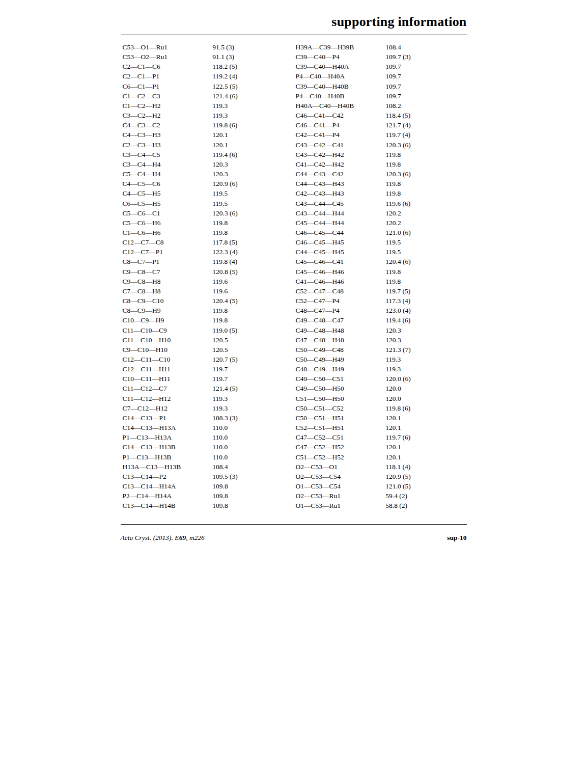supporting information
| C53—O1—Ru1 | 91.5 (3) | H39A—C39—H39B | 108.4 |
| C53—O2—Ru1 | 91.1 (3) | C39—C40—P4 | 109.7 (3) |
| C2—C1—C6 | 118.2 (5) | C39—C40—H40A | 109.7 |
| C2—C1—P1 | 119.2 (4) | P4—C40—H40A | 109.7 |
| C6—C1—P1 | 122.5 (5) | C39—C40—H40B | 109.7 |
| C1—C2—C3 | 121.4 (6) | P4—C40—H40B | 109.7 |
| C1—C2—H2 | 119.3 | H40A—C40—H40B | 108.2 |
| C3—C2—H2 | 119.3 | C46—C41—C42 | 118.4 (5) |
| C4—C3—C2 | 119.8 (6) | C46—C41—P4 | 121.7 (4) |
| C4—C3—H3 | 120.1 | C42—C41—P4 | 119.7 (4) |
| C2—C3—H3 | 120.1 | C43—C42—C41 | 120.3 (6) |
| C3—C4—C5 | 119.4 (6) | C43—C42—H42 | 119.8 |
| C3—C4—H4 | 120.3 | C41—C42—H42 | 119.8 |
| C5—C4—H4 | 120.3 | C44—C43—C42 | 120.3 (6) |
| C4—C5—C6 | 120.9 (6) | C44—C43—H43 | 119.8 |
| C4—C5—H5 | 119.5 | C42—C43—H43 | 119.8 |
| C6—C5—H5 | 119.5 | C43—C44—C45 | 119.6 (6) |
| C5—C6—C1 | 120.3 (6) | C43—C44—H44 | 120.2 |
| C5—C6—H6 | 119.8 | C45—C44—H44 | 120.2 |
| C1—C6—H6 | 119.8 | C46—C45—C44 | 121.0 (6) |
| C12—C7—C8 | 117.8 (5) | C46—C45—H45 | 119.5 |
| C12—C7—P1 | 122.3 (4) | C44—C45—H45 | 119.5 |
| C8—C7—P1 | 119.8 (4) | C45—C46—C41 | 120.4 (6) |
| C9—C8—C7 | 120.8 (5) | C45—C46—H46 | 119.8 |
| C9—C8—H8 | 119.6 | C41—C46—H46 | 119.8 |
| C7—C8—H8 | 119.6 | C52—C47—C48 | 119.7 (5) |
| C8—C9—C10 | 120.4 (5) | C52—C47—P4 | 117.3 (4) |
| C8—C9—H9 | 119.8 | C48—C47—P4 | 123.0 (4) |
| C10—C9—H9 | 119.8 | C49—C48—C47 | 119.4 (6) |
| C11—C10—C9 | 119.0 (5) | C49—C48—H48 | 120.3 |
| C11—C10—H10 | 120.5 | C47—C48—H48 | 120.3 |
| C9—C10—H10 | 120.5 | C50—C49—C48 | 121.3 (7) |
| C12—C11—C10 | 120.7 (5) | C50—C49—H49 | 119.3 |
| C12—C11—H11 | 119.7 | C48—C49—H49 | 119.3 |
| C10—C11—H11 | 119.7 | C49—C50—C51 | 120.0 (6) |
| C11—C12—C7 | 121.4 (5) | C49—C50—H50 | 120.0 |
| C11—C12—H12 | 119.3 | C51—C50—H50 | 120.0 |
| C7—C12—H12 | 119.3 | C50—C51—C52 | 119.8 (6) |
| C14—C13—P1 | 108.3 (3) | C50—C51—H51 | 120.1 |
| C14—C13—H13A | 110.0 | C52—C51—H51 | 120.1 |
| P1—C13—H13A | 110.0 | C47—C52—C51 | 119.7 (6) |
| C14—C13—H13B | 110.0 | C47—C52—H52 | 120.1 |
| P1—C13—H13B | 110.0 | C51—C52—H52 | 120.1 |
| H13A—C13—H13B | 108.4 | O2—C53—O1 | 118.1 (4) |
| C13—C14—P2 | 109.5 (3) | O2—C53—C54 | 120.9 (5) |
| C13—C14—H14A | 109.8 | O1—C53—C54 | 121.0 (5) |
| P2—C14—H14A | 109.8 | O2—C53—Ru1 | 59.4 (2) |
| C13—C14—H14B | 109.8 | O1—C53—Ru1 | 58.8 (2) |
Acta Cryst. (2013). E69, m226
sup-10